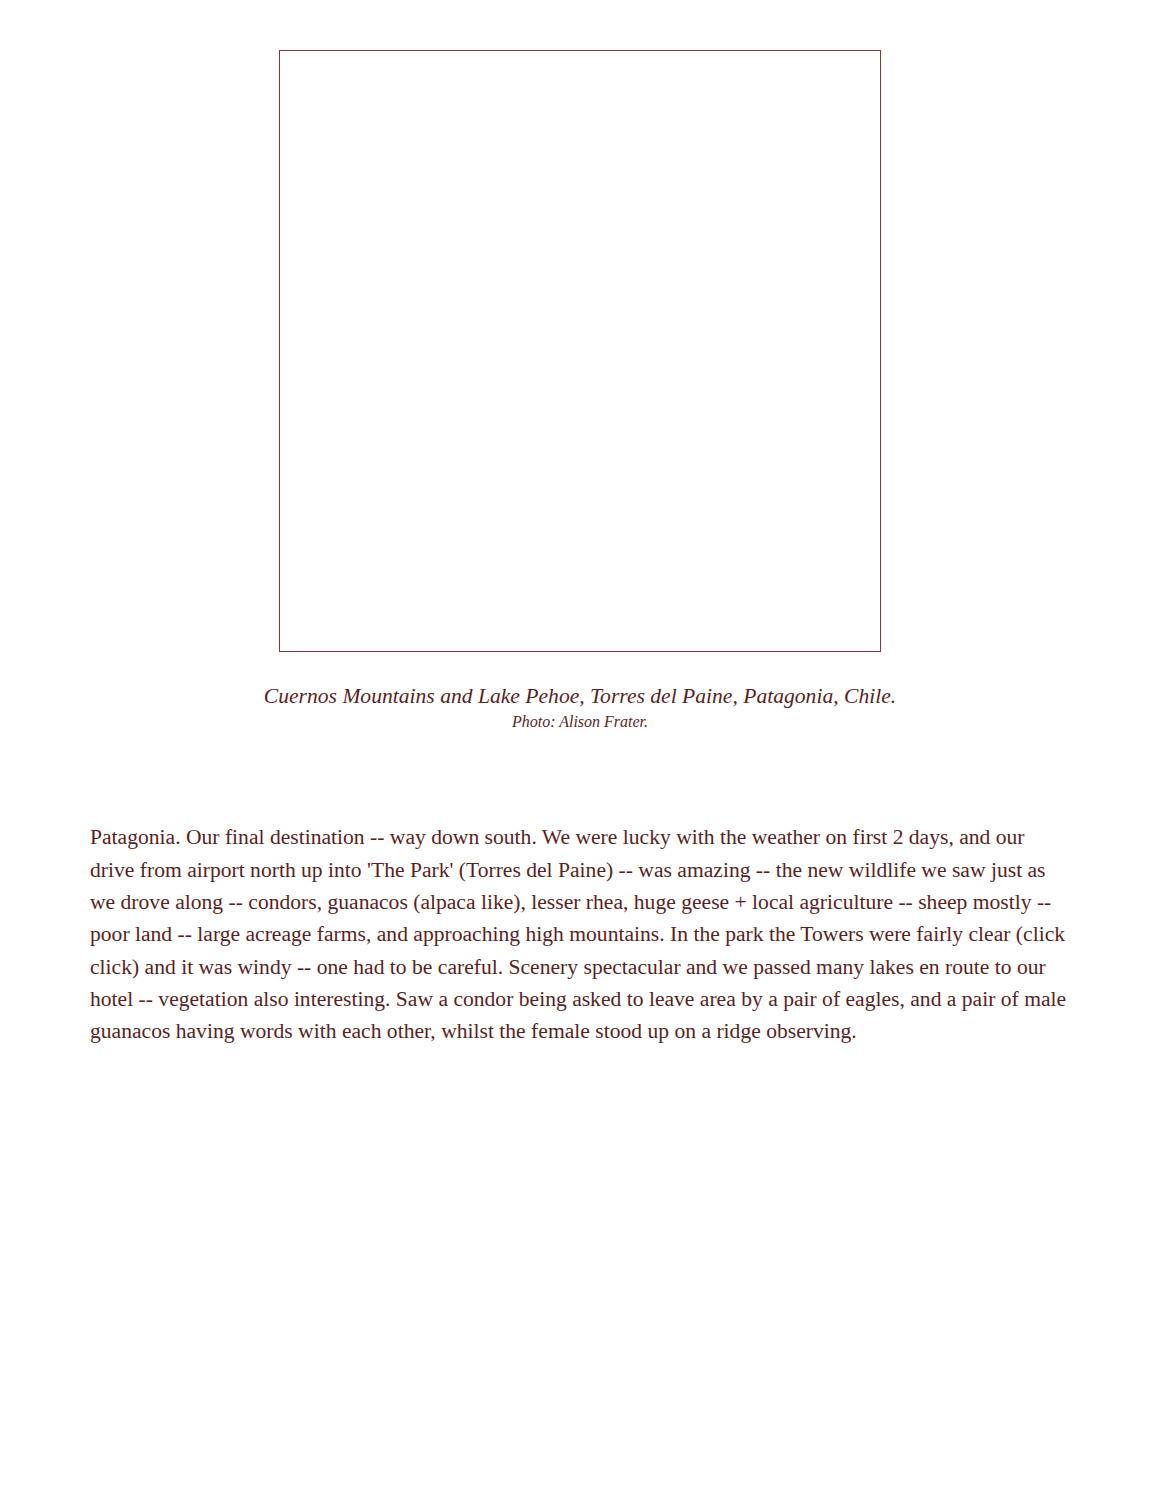Cuernos Mountains and Lake Pehoe, Torres del Paine, Patagonia, Chile.
Photo: Alison Frater.
Patagonia. Our final destination -- way down south. We were lucky with the weather on first 2 days, and our drive from airport north up into 'The Park' (Torres del Paine) -- was amazing -- the new wildlife we saw just as we drove along -- condors, guanacos (alpaca like), lesser rhea, huge geese + local agriculture -- sheep mostly -- poor land -- large acreage farms, and approaching high mountains. In the park the Towers were fairly clear (click click) and it was windy -- one had to be careful. Scenery spectacular and we passed many lakes en route to our hotel -- vegetation also interesting. Saw a condor being asked to leave area by a pair of eagles, and a pair of male guanacos having words with each other, whilst the female stood up on a ridge observing.